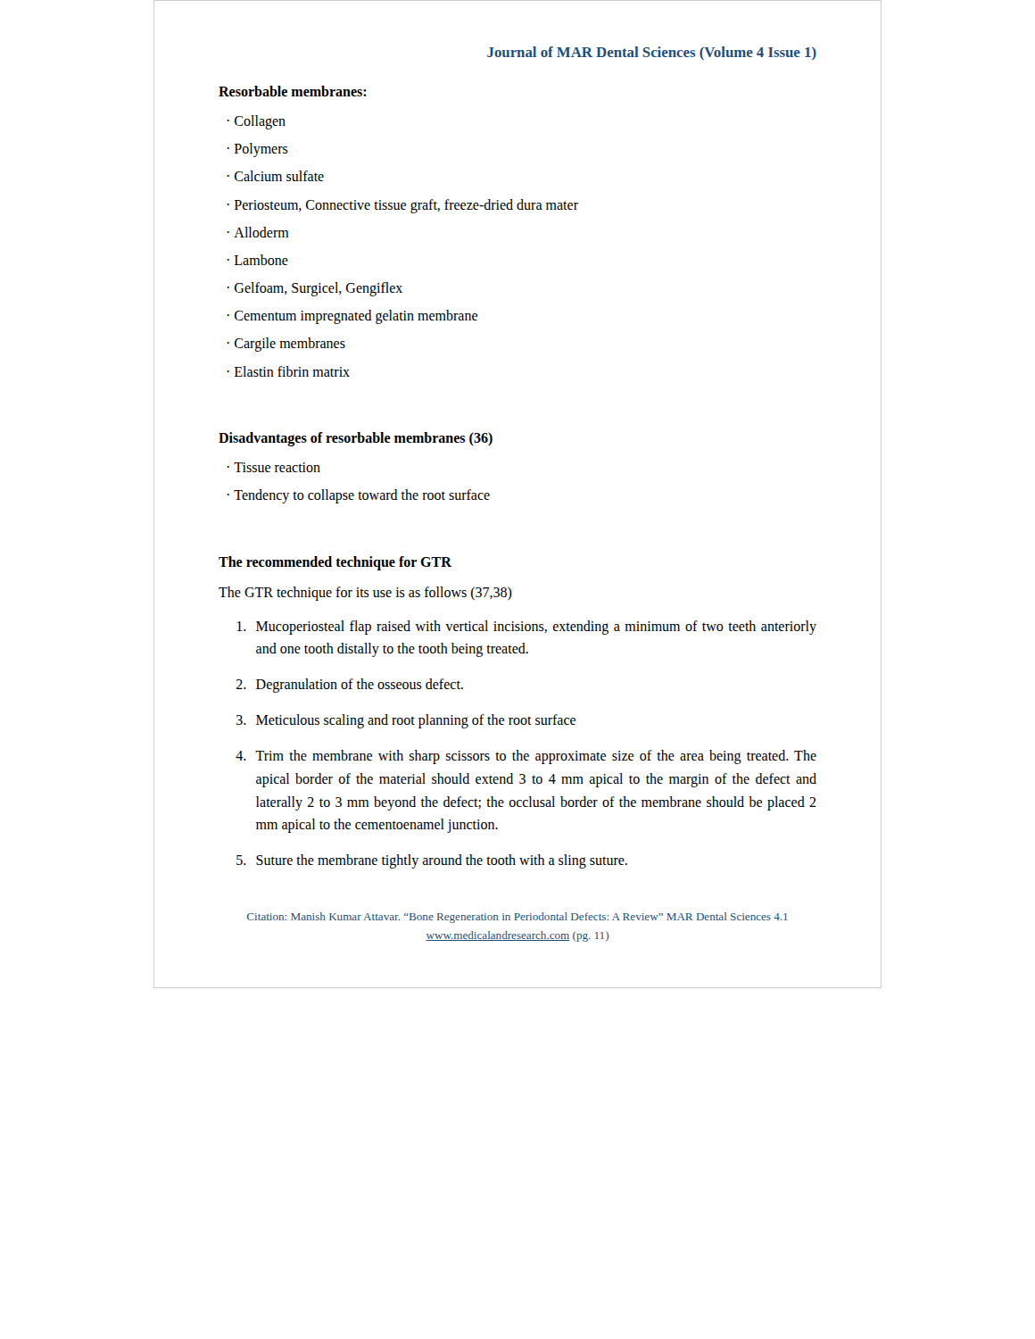Journal of MAR Dental Sciences (Volume 4 Issue 1)
Resorbable membranes:
Collagen
Polymers
Calcium sulfate
Periosteum, Connective tissue graft, freeze-dried dura mater
Alloderm
Lambone
Gelfoam, Surgicel, Gengiflex
Cementum impregnated gelatin membrane
Cargile membranes
Elastin fibrin matrix
Disadvantages of resorbable membranes (36)
Tissue reaction
Tendency to collapse toward the root surface
The recommended technique for GTR
The GTR technique for its use is as follows (37,38)
Mucoperiosteal flap raised with vertical incisions, extending a minimum of two teeth anteriorly and one tooth distally to the tooth being treated.
Degranulation of the osseous defect.
Meticulous scaling and root planning of the root surface
Trim the membrane with sharp scissors to the approximate size of the area being treated. The apical border of the material should extend 3 to 4 mm apical to the margin of the defect and laterally 2 to 3 mm beyond the defect; the occlusal border of the membrane should be placed 2 mm apical to the cementoenamel junction.
Suture the membrane tightly around the tooth with a sling suture.
Citation: Manish Kumar Attavar. “Bone Regeneration in Periodontal Defects: A Review” MAR Dental Sciences 4.1
www.medicalandresearch.com (pg. 11)